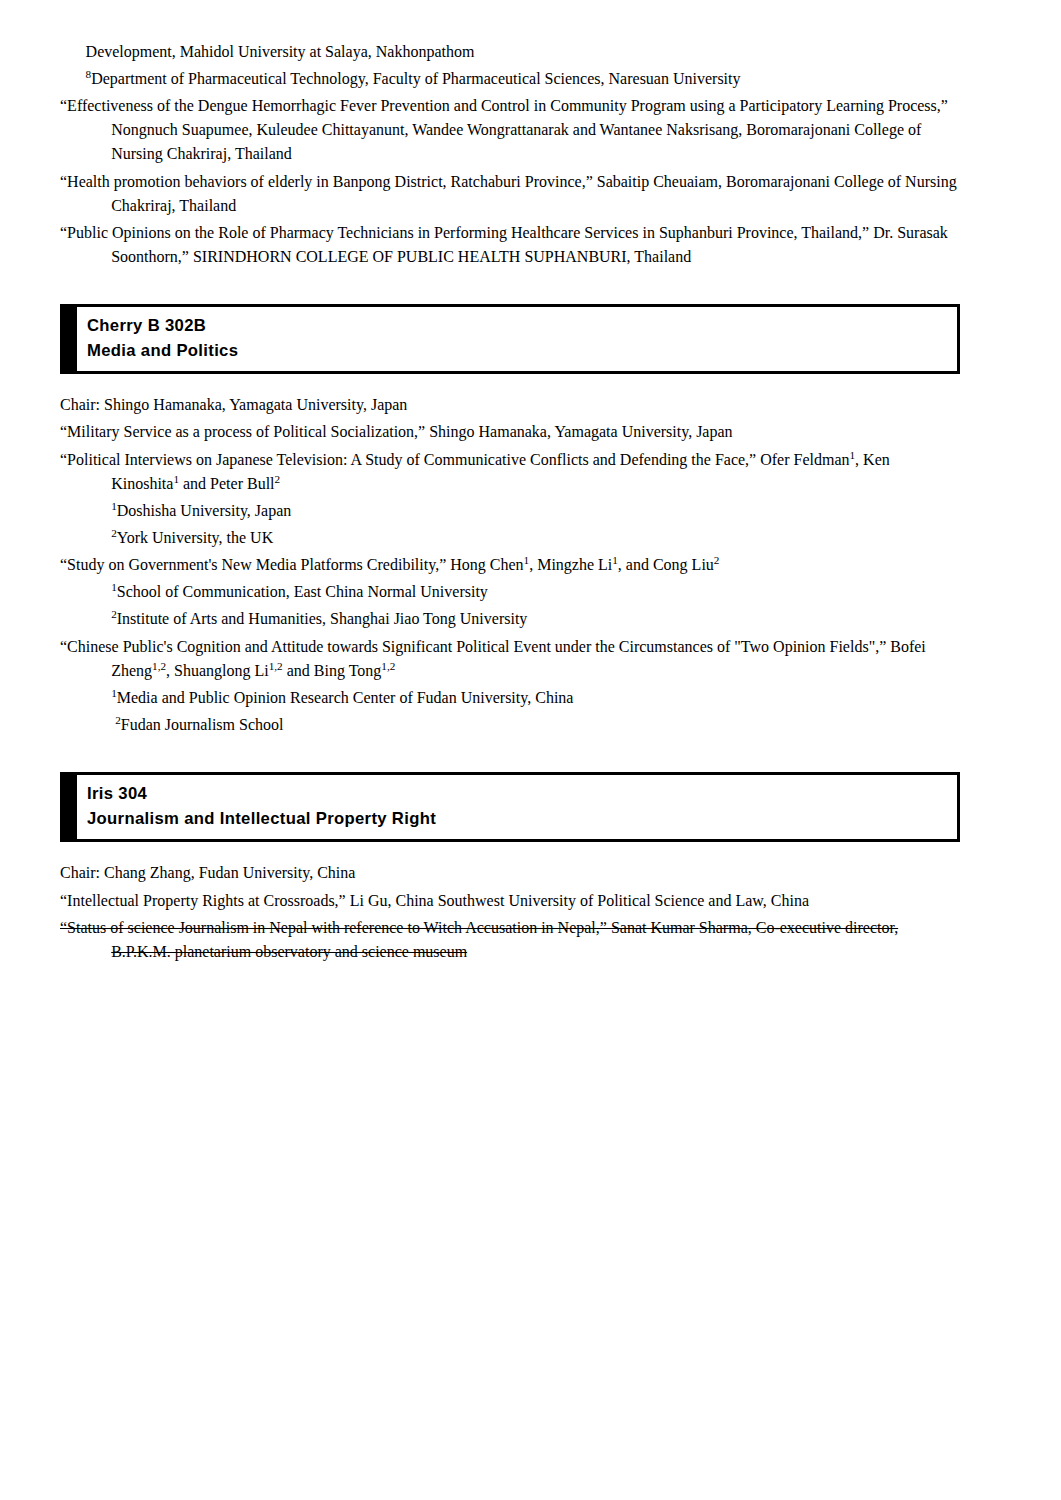Development, Mahidol University at Salaya, Nakhonpathom
8Department of Pharmaceutical Technology, Faculty of Pharmaceutical Sciences, Naresuan University
“Effectiveness of the Dengue Hemorrhagic Fever Prevention and Control in Community Program using a Participatory Learning Process,” Nongnuch Suapumee, Kuleudee Chittayanunt, Wandee Wongrattanarak and Wantanee Naksrisang, Boromarajonani College of Nursing Chakriraj, Thailand
“Health promotion behaviors of elderly in Banpong District, Ratchaburi Province,” Sabaitip Cheuaiam, Boromarajonani College of Nursing Chakriraj, Thailand
“Public Opinions on the Role of Pharmacy Technicians in Performing Healthcare Services in Suphanburi Province, Thailand,” Dr. Surasak Soonthorn,” SIRINDHORN COLLEGE OF PUBLIC HEALTH SUPHANBURI, Thailand
Cherry B 302B Media and Politics
Chair: Shingo Hamanaka, Yamagata University, Japan
“Military Service as a process of Political Socialization,” Shingo Hamanaka, Yamagata University, Japan
“Political Interviews on Japanese Television: A Study of Communicative Conflicts and Defending the Face,” Ofer Feldman1, Ken Kinoshita1 and Peter Bull2
1Doshisha University, Japan
2York University, the UK
“Study on Government's New Media Platforms Credibility,” Hong Chen1, Mingzhe Li1, and Cong Liu2
1School of Communication, East China Normal University
2Institute of Arts and Humanities, Shanghai Jiao Tong University
“Chinese Public's Cognition and Attitude towards Significant Political Event under the Circumstances of "Two Opinion Fields",” Bofei Zheng1,2, Shuanglong Li1,2 and Bing Tong1,2
1Media and Public Opinion Research Center of Fudan University, China
2Fudan Journalism School
Iris 304 Journalism and Intellectual Property Right
Chair: Chang Zhang, Fudan University, China
“Intellectual Property Rights at Crossroads,” Li Gu, China Southwest University of Political Science and Law, China
“Status of science Journalism in Nepal with reference to Witch Accusation in Nepal,” Sanat Kumar Sharma, Co-executive director, B.P.K.M. planetarium observatory and science museum